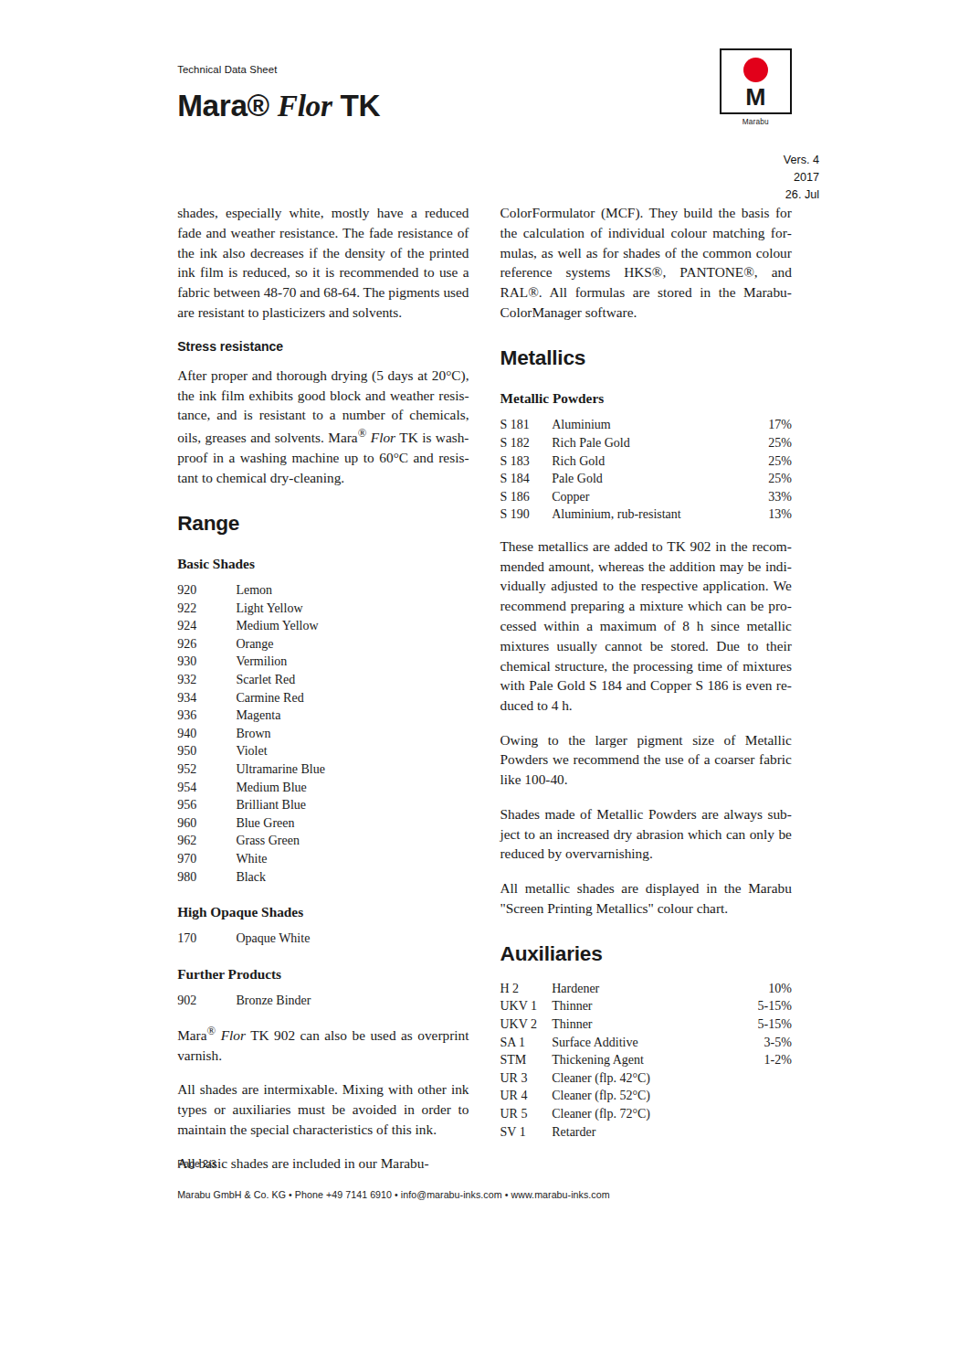M
Marabu
Technical Data Sheet
Mara® Flor TK
Vers. 4
2017
26. Jul
shades, especially white, mostly have a reduced fade and weather resistance. The fade resistance of the ink also decreases if the density of the printed ink film is reduced, so it is recommended to use a fabric between 48-70 and 68-64. The pigments used are resistant to plasticizers and solvents.
Stress resistance
After proper and thorough drying (5 days at 20°C), the ink film exhibits good block and weather resistance, and is resistant to a number of chemicals, oils, greases and solvents. Mara® Flor TK is wash-proof in a washing machine up to 60°C and resistant to chemical dry-cleaning.
Range
Basic Shades
| 920 | Lemon |
| 922 | Light Yellow |
| 924 | Medium Yellow |
| 926 | Orange |
| 930 | Vermilion |
| 932 | Scarlet Red |
| 934 | Carmine Red |
| 936 | Magenta |
| 940 | Brown |
| 950 | Violet |
| 952 | Ultramarine Blue |
| 954 | Medium Blue |
| 956 | Brilliant Blue |
| 960 | Blue Green |
| 962 | Grass Green |
| 970 | White |
| 980 | Black |
High Opaque Shades
| 170 | Opaque White |
Further Products
| 902 | Bronze Binder |
Mara® Flor TK 902 can also be used as overprint varnish.
All shades are intermixable. Mixing with other ink types or auxiliaries must be avoided in order to maintain the special characteristics of this ink.
All basic shades are included in our Marabu-
ColorFormulator (MCF). They build the basis for the calculation of individual colour matching formulas, as well as for shades of the common colour reference systems HKS®, PANTONE®, and RAL®. All formulas are stored in the Marabu-ColorManager software.
Metallics
Metallic Powders
| S 181 | Aluminium | 17% |
| S 182 | Rich Pale Gold | 25% |
| S 183 | Rich Gold | 25% |
| S 184 | Pale Gold | 25% |
| S 186 | Copper | 33% |
| S 190 | Aluminium, rub-resistant | 13% |
These metallics are added to TK 902 in the recommended amount, whereas the addition may be individually adjusted to the respective application. We recommend preparing a mixture which can be processed within a maximum of 8 h since metallic mixtures usually cannot be stored. Due to their chemical structure, the processing time of mixtures with Pale Gold S 184 and Copper S 186 is even reduced to 4 h.
Owing to the larger pigment size of Metallic Powders we recommend the use of a coarser fabric like 100-40.
Shades made of Metallic Powders are always subject to an increased dry abrasion which can only be reduced by overvarnishing.
All metallic shades are displayed in the Marabu "Screen Printing Metallics" colour chart.
Auxiliaries
| H 2 | Hardener | 10% |
| UKV 1 | Thinner | 5-15% |
| UKV 2 | Thinner | 5-15% |
| SA 1 | Surface Additive | 3-5% |
| STM | Thickening Agent | 1-2% |
| UR 3 | Cleaner (flp. 42°C) | |
| UR 4 | Cleaner (flp. 52°C) | |
| UR 5 | Cleaner (flp. 72°C) | |
| SV 1 | Retarder | |
Marabu
Page 2/3
Marabu GmbH & Co. KG • Phone +49 7141 6910 • info@marabu-inks.com • www.marabu-inks.com